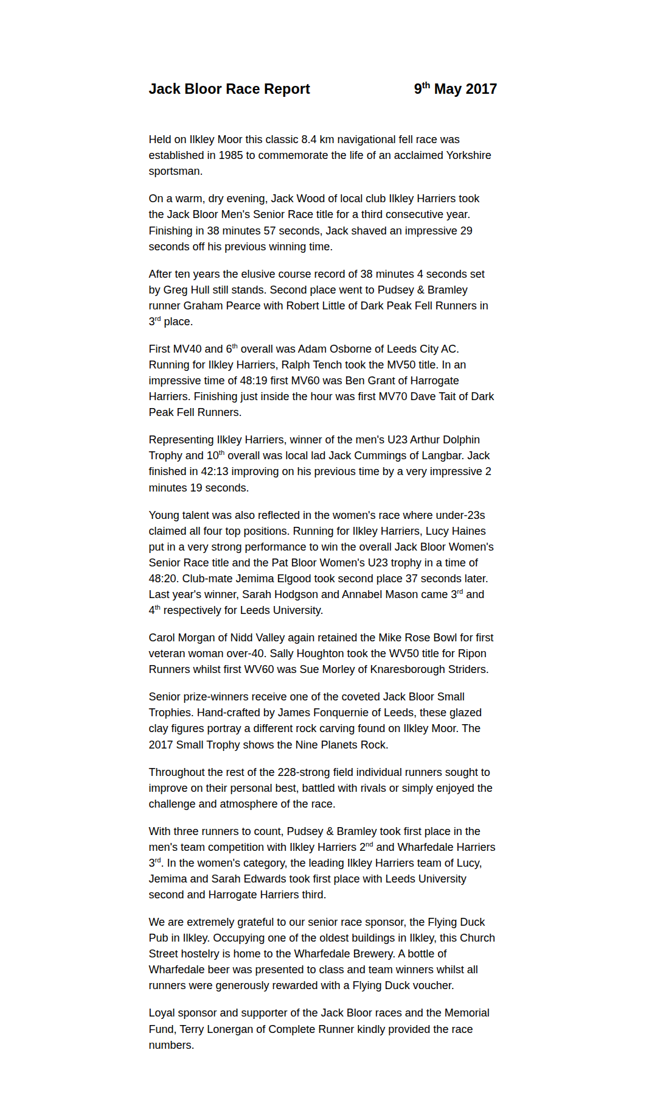Jack Bloor Race Report
9th May 2017
Held on Ilkley Moor this classic 8.4 km navigational fell race was established in 1985 to commemorate the life of an acclaimed Yorkshire sportsman.
On a warm, dry evening, Jack Wood of local club Ilkley Harriers took the Jack Bloor Men's Senior Race title for a third consecutive year. Finishing in 38 minutes 57 seconds, Jack shaved an impressive 29 seconds off his previous winning time.
After ten years the elusive course record of 38 minutes 4 seconds set by Greg Hull still stands. Second place went to Pudsey & Bramley runner Graham Pearce with Robert Little of Dark Peak Fell Runners in 3rd place.
First MV40 and 6th overall was Adam Osborne of Leeds City AC. Running for Ilkley Harriers, Ralph Tench took the MV50 title. In an impressive time of 48:19 first MV60 was Ben Grant of Harrogate Harriers. Finishing just inside the hour was first MV70 Dave Tait of Dark Peak Fell Runners.
Representing Ilkley Harriers, winner of the men's U23 Arthur Dolphin Trophy and 10th overall was local lad Jack Cummings of Langbar. Jack finished in 42:13 improving on his previous time by a very impressive 2 minutes 19 seconds.
Young talent was also reflected in the women's race where under-23s claimed all four top positions. Running for Ilkley Harriers, Lucy Haines put in a very strong performance to win the overall Jack Bloor Women's Senior Race title and the Pat Bloor Women's U23 trophy in a time of 48:20. Club-mate Jemima Elgood took second place 37 seconds later. Last year's winner, Sarah Hodgson and Annabel Mason came 3rd and 4th respectively for Leeds University.
Carol Morgan of Nidd Valley again retained the Mike Rose Bowl for first veteran woman over-40. Sally Houghton took the WV50 title for Ripon Runners whilst first WV60 was Sue Morley of Knaresborough Striders.
Senior prize-winners receive one of the coveted Jack Bloor Small Trophies. Hand-crafted by James Fonquernie of Leeds, these glazed clay figures portray a different rock carving found on Ilkley Moor. The 2017 Small Trophy shows the Nine Planets Rock.
Throughout the rest of the 228-strong field individual runners sought to improve on their personal best, battled with rivals or simply enjoyed the challenge and atmosphere of the race.
With three runners to count, Pudsey & Bramley took first place in the men's team competition with Ilkley Harriers 2nd and Wharfedale Harriers 3rd. In the women's category, the leading Ilkley Harriers team of Lucy, Jemima and Sarah Edwards took first place with Leeds University second and Harrogate Harriers third.
We are extremely grateful to our senior race sponsor, the Flying Duck Pub in Ilkley. Occupying one of the oldest buildings in Ilkley, this Church Street hostelry is home to the Wharfedale Brewery. A bottle of Wharfedale beer was presented to class and team winners whilst all runners were generously rewarded with a Flying Duck voucher.
Loyal sponsor and supporter of the Jack Bloor races and the Memorial Fund, Terry Lonergan of Complete Runner kindly provided the race numbers.